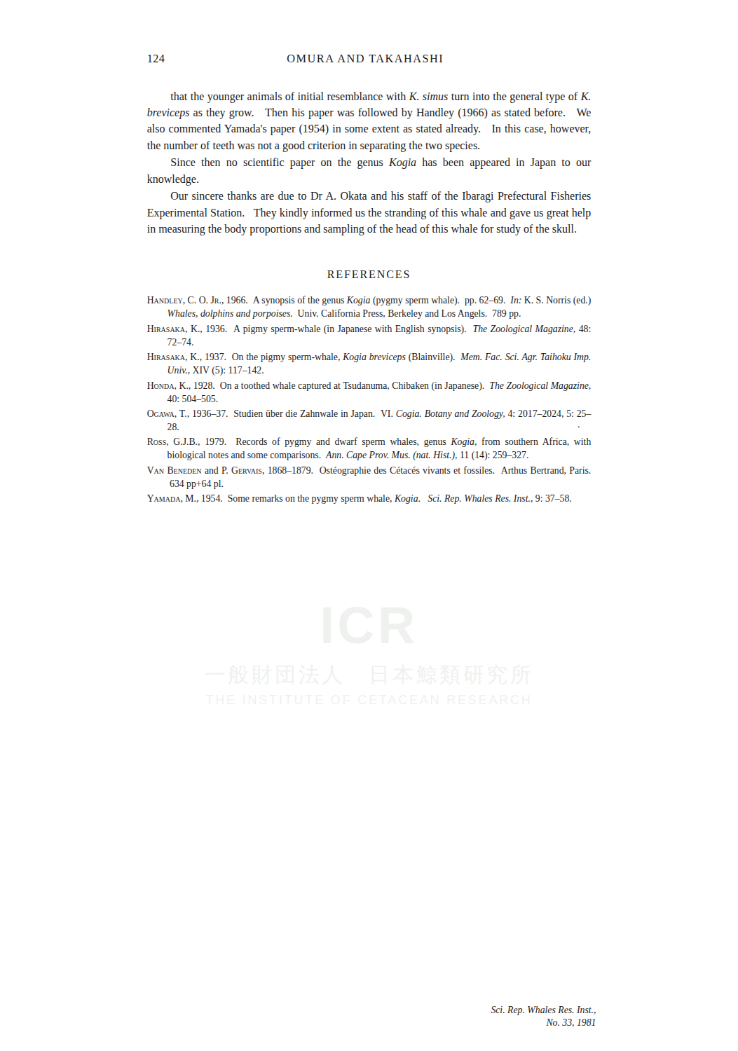124 OMURA AND TAKAHASHI
that the younger animals of initial resemblance with K. simus turn into the general type of K. breviceps as they grow. Then his paper was followed by Handley (1966) as stated before. We also commented Yamada's paper (1954) in some extent as stated already. In this case, however, the number of teeth was not a good criterion in separating the two species.
Since then no scientific paper on the genus Kogia has been appeared in Japan to our knowledge.
Our sincere thanks are due to Dr A. Okata and his staff of the Ibaragi Prefectural Fisheries Experimental Station. They kindly informed us the stranding of this whale and gave us great help in measuring the body proportions and sampling of the head of this whale for study of the skull.
REFERENCES
Handley, C. O. Jr., 1966. A synopsis of the genus Kogia (pygmy sperm whale). pp. 62–69. In: K. S. Norris (ed.) Whales, dolphins and porpoises. Univ. California Press, Berkeley and Los Angels. 789 pp.
Hirasaka, K., 1936. A pigmy sperm-whale (in Japanese with English synopsis). The Zoological Magazine, 48: 72–74.
Hirasaka, K., 1937. On the pigmy sperm-whale, Kogia breviceps (Blainville). Mem. Fac. Sci. Agr. Taihoku Imp. Univ., XIV (5): 117–142.
Honda, K., 1928. On a toothed whale captured at Tsudanuma, Chibaken (in Japanese). The Zoological Magazine, 40: 504–505.
Ogawa, T., 1936–37. Studien über die Zahnwale in Japan. VI. Cogia. Botany and Zoology, 4: 2017–2024, 5: 25–28.·
Ross, G.J.B., 1979. Records of pygmy and dwarf sperm whales, genus Kogia, from southern Africa, with biological notes and some comparisons. Ann. Cape Prov. Mus. (nat. Hist.), 11 (14): 259–327.
Van Beneden and P. Gervais, 1868–1879. Ostéographie des Cétacés vivants et fossiles. Arthus Bertrand, Paris. 634 pp+64 pl.
Yamada, M., 1954. Some remarks on the pygmy sperm whale, Kogia. Sci. Rep. Whales Res. Inst., 9: 37–58.
ICR
一般財団法人　日本鯨類研究所
THE INSTITUTE OF CETACEAN RESEARCH
Sci. Rep. Whales Res. Inst.,
No. 33, 1981